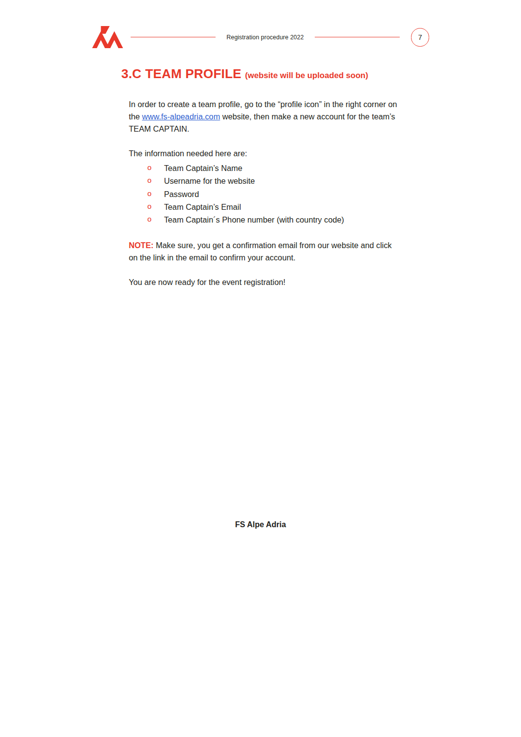Registration procedure 2022
7
3.CTEAM PROFILE (website will be uploaded soon)
In order to create a team profile, go to the “profile icon” in the right corner on the www.fs-alpeadria.com website, then make a new account for the team’s TEAM CAPTAIN.
The information needed here are:
Team Captain’s Name
Username for the website
Password
Team Captain’s Email
Team Captain´s Phone number (with country code)
NOTE: Make sure, you get a confirmation email from our website and click on the link in the email to confirm your account.
You are now ready for the event registration!
FS Alpe Adria